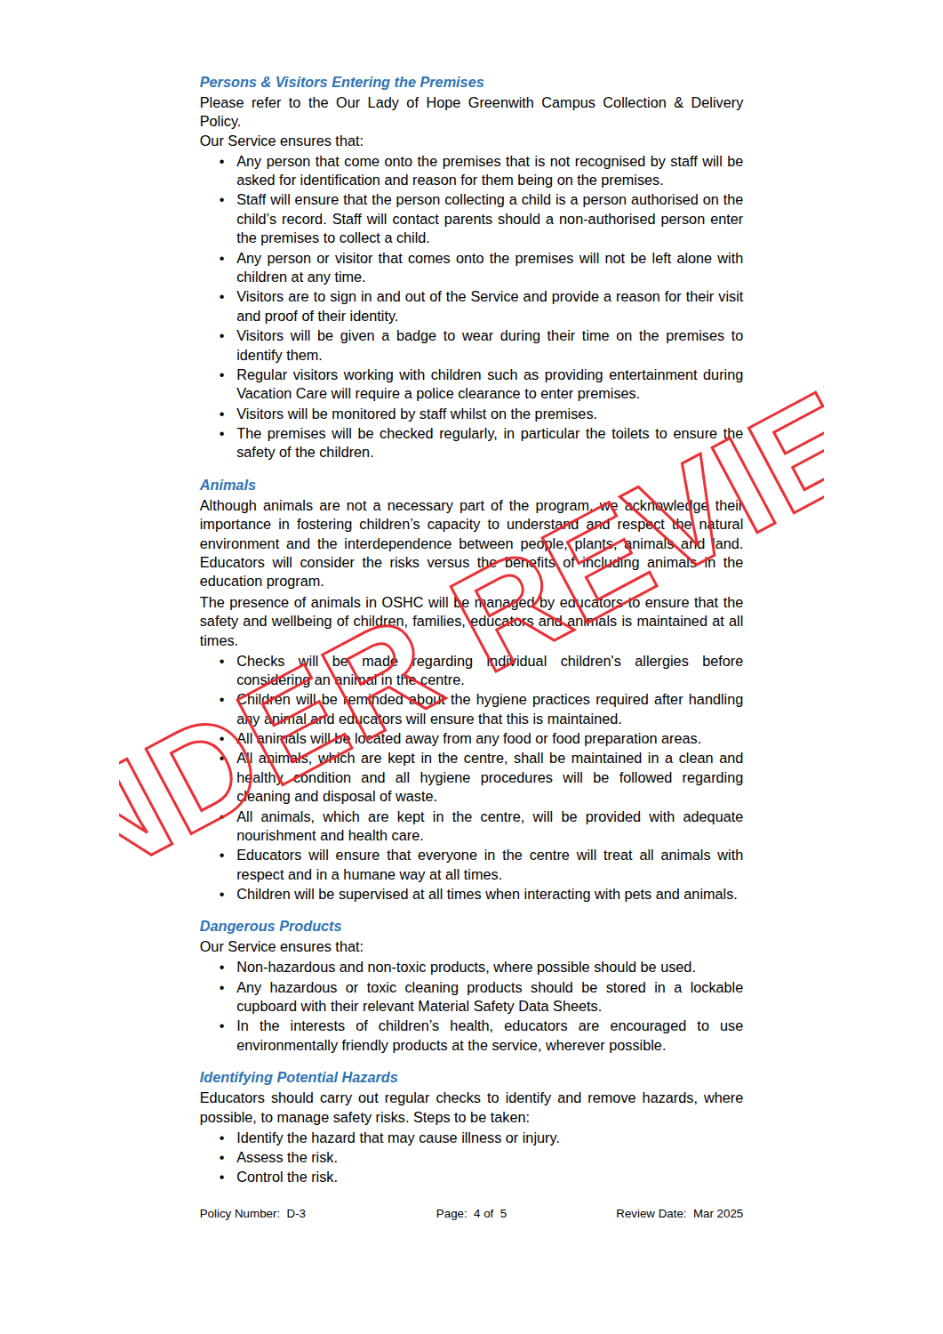UNDER REVIEW
Persons & Visitors Entering the Premises
Please refer to the Our Lady of Hope Greenwith Campus Collection & Delivery Policy.
Our Service ensures that:
Any person that come onto the premises that is not recognised by staff will be asked for identification and reason for them being on the premises.
Staff will ensure that the person collecting a child is a person authorised on the child’s record. Staff will contact parents should a non-authorised person enter the premises to collect a child.
Any person or visitor that comes onto the premises will not be left alone with children at any time.
Visitors are to sign in and out of the Service and provide a reason for their visit and proof of their identity.
Visitors will be given a badge to wear during their time on the premises to identify them.
Regular visitors working with children such as providing entertainment during Vacation Care will require a police clearance to enter premises.
Visitors will be monitored by staff whilst on the premises.
The premises will be checked regularly, in particular the toilets to ensure the safety of the children.
Animals
Although animals are not a necessary part of the program, we acknowledge their importance in fostering children’s capacity to understand and respect the natural environment and the interdependence between people, plants, animals and land. Educators will consider the risks versus the benefits of including animals in the education program.
The presence of animals in OSHC will be managed by educators to ensure that the safety and wellbeing of children, families, educators and animals is maintained at all times.
Checks will be made regarding individual children's allergies before considering an animal in the centre.
Children will be reminded about the hygiene practices required after handling any animal and educators will ensure that this is maintained.
All animals will be located away from any food or food preparation areas.
All animals, which are kept in the centre, shall be maintained in a clean and healthy condition and all hygiene procedures will be followed regarding cleaning and disposal of waste.
All animals, which are kept in the centre, will be provided with adequate nourishment and health care.
Educators will ensure that everyone in the centre will treat all animals with respect and in a humane way at all times.
Children will be supervised at all times when interacting with pets and animals.
Dangerous Products
Our Service ensures that:
Non-hazardous and non-toxic products, where possible should be used.
Any hazardous or toxic cleaning products should be stored in a lockable cupboard with their relevant Material Safety Data Sheets.
In the interests of children’s health, educators are encouraged to use environmentally friendly products at the service, wherever possible.
Identifying Potential Hazards
Educators should carry out regular checks to identify and remove hazards, where possible, to manage safety risks. Steps to be taken:
Identify the hazard that may cause illness or injury.
Assess the risk.
Control the risk.
| Policy Number: D-3 | Page: 4 of 5 | Review Date: Mar 2025 |